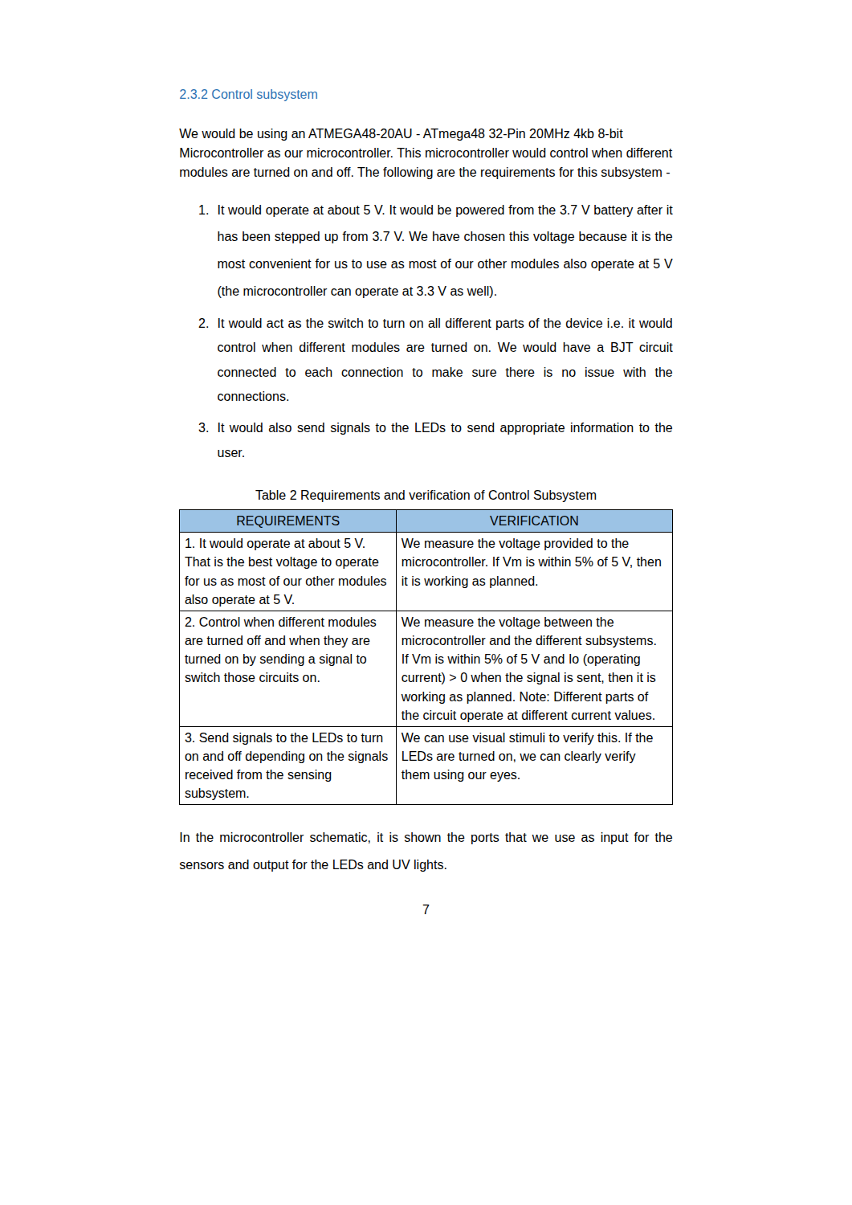2.3.2 Control subsystem
We would be using an ATMEGA48-20AU - ATmega48 32-Pin 20MHz 4kb 8-bit Microcontroller as our microcontroller. This microcontroller would control when different modules are turned on and off. The following are the requirements for this subsystem -
It would operate at about 5 V. It would be powered from the 3.7 V battery after it has been stepped up from 3.7 V. We have chosen this voltage because it is the most convenient for us to use as most of our other modules also operate at 5 V (the microcontroller can operate at 3.3 V as well).
It would act as the switch to turn on all different parts of the device i.e. it would control when different modules are turned on. We would have a BJT circuit connected to each connection to make sure there is no issue with the connections.
It would also send signals to the LEDs to send appropriate information to the user.
Table 2 Requirements and verification of Control Subsystem
| REQUIREMENTS | VERIFICATION |
| --- | --- |
| 1. It would operate at about 5 V. That is the best voltage to operate for us as most of our other modules also operate at 5 V. | We measure the voltage provided to the microcontroller. If Vm is within 5% of 5 V, then it is working as planned. |
| 2. Control when different modules are turned off and when they are turned on by sending a signal to switch those circuits on. | We measure the voltage between the microcontroller and the different subsystems. If Vm is within 5% of 5 V and Io (operating current) > 0 when the signal is sent, then it is working as planned. Note: Different parts of the circuit operate at different current values. |
| 3. Send signals to the LEDs to turn on and off depending on the signals received from the sensing subsystem. | We can use visual stimuli to verify this. If the LEDs are turned on, we can clearly verify them using our eyes. |
In the microcontroller schematic, it is shown the ports that we use as input for the sensors and output for the LEDs and UV lights.
7